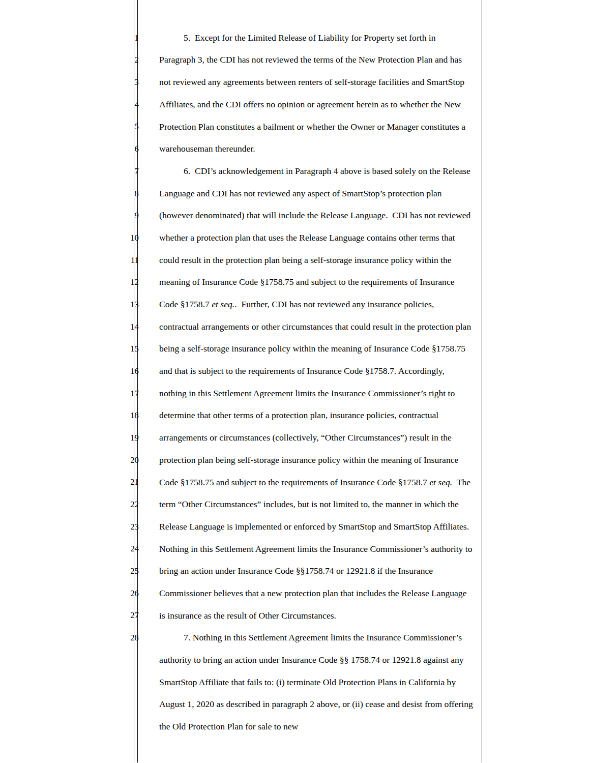1
2
3
4
5
6
7
8
9
10
11
12
13
14
15
16
17
18
19
20
21
22
23
24
25
26
27
28
5. Except for the Limited Release of Liability for Property set forth in Paragraph 3, the CDI has not reviewed the terms of the New Protection Plan and has not reviewed any agreements between renters of self-storage facilities and SmartStop Affiliates, and the CDI offers no opinion or agreement herein as to whether the New Protection Plan constitutes a bailment or whether the Owner or Manager constitutes a warehouseman thereunder.
6. CDI’s acknowledgement in Paragraph 4 above is based solely on the Release Language and CDI has not reviewed any aspect of SmartStop’s protection plan (however denominated) that will include the Release Language. CDI has not reviewed whether a protection plan that uses the Release Language contains other terms that could result in the protection plan being a self-storage insurance policy within the meaning of Insurance Code §1758.75 and subject to the requirements of Insurance Code §1758.7 et seq.. Further, CDI has not reviewed any insurance policies, contractual arrangements or other circumstances that could result in the protection plan being a self-storage insurance policy within the meaning of Insurance Code §1758.75 and that is subject to the requirements of Insurance Code §1758.7. Accordingly, nothing in this Settlement Agreement limits the Insurance Commissioner’s right to determine that other terms of a protection plan, insurance policies, contractual arrangements or circumstances (collectively, “Other Circumstances”) result in the protection plan being self-storage insurance policy within the meaning of Insurance Code §1758.75 and subject to the requirements of Insurance Code §1758.7 et seq. The term “Other Circumstances” includes, but is not limited to, the manner in which the Release Language is implemented or enforced by SmartStop and SmartStop Affiliates. Nothing in this Settlement Agreement limits the Insurance Commissioner’s authority to bring an action under Insurance Code §§1758.74 or 12921.8 if the Insurance Commissioner believes that a new protection plan that includes the Release Language is insurance as the result of Other Circumstances.
7. Nothing in this Settlement Agreement limits the Insurance Commissioner’s authority to bring an action under Insurance Code §§ 1758.74 or 12921.8 against any SmartStop Affiliate that fails to: (i) terminate Old Protection Plans in California by August 1, 2020 as described in paragraph 2 above, or (ii) cease and desist from offering the Old Protection Plan for sale to new